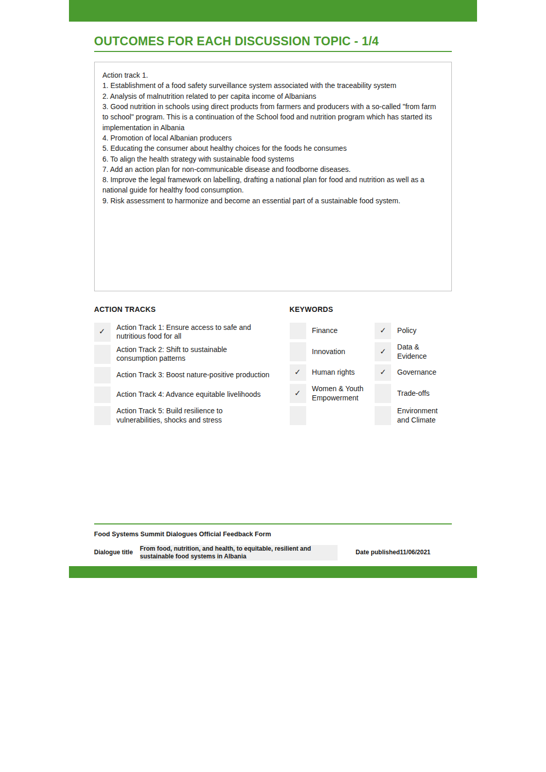Outcomes for each discussion topic - 1/4
Action track 1.
1. Establishment of a food safety surveillance system associated with the traceability system
2. Analysis of malnutrition related to per capita income of Albanians
3. Good nutrition in schools using direct products from farmers and producers with a so-called "from farm to school" program. This is a continuation of the School food and nutrition program which has started its implementation in Albania
4. Promotion of local Albanian producers
5. Educating the consumer about healthy choices for the foods he consumes
6. To align the health strategy with sustainable food systems
7. Add an action plan for non-communicable disease and foodborne diseases.
8. Improve the legal framework on labelling, drafting a national plan for food and nutrition as well as a national guide for healthy food consumption.
9. Risk assessment to harmonize and become an essential part of a sustainable food system.
Action Tracks
| ✓ | Action Track 1: Ensure access to safe and nutritious food for all |
| | Action Track 2: Shift to sustainable consumption patterns |
| | Action Track 3: Boost nature-positive production |
| | Action Track 4: Advance equitable livelihoods |
| | Action Track 5: Build resilience to vulnerabilities, shocks and stress |
Keywords
| | Finance | ✓ | Policy |
| | Innovation | ✓ | Data & Evidence |
| ✓ | Human rights | ✓ | Governance |
| ✓ | Women & Youth Empowerment | | Trade-offs |
| | | | Environment and Climate |
Food Systems Summit Dialogues Official Feedback Form
| Dialogue title | From food, nutrition, and health, to equitable, resilient and sustainable food systems in Albania | Date published | 11/06/2021 |